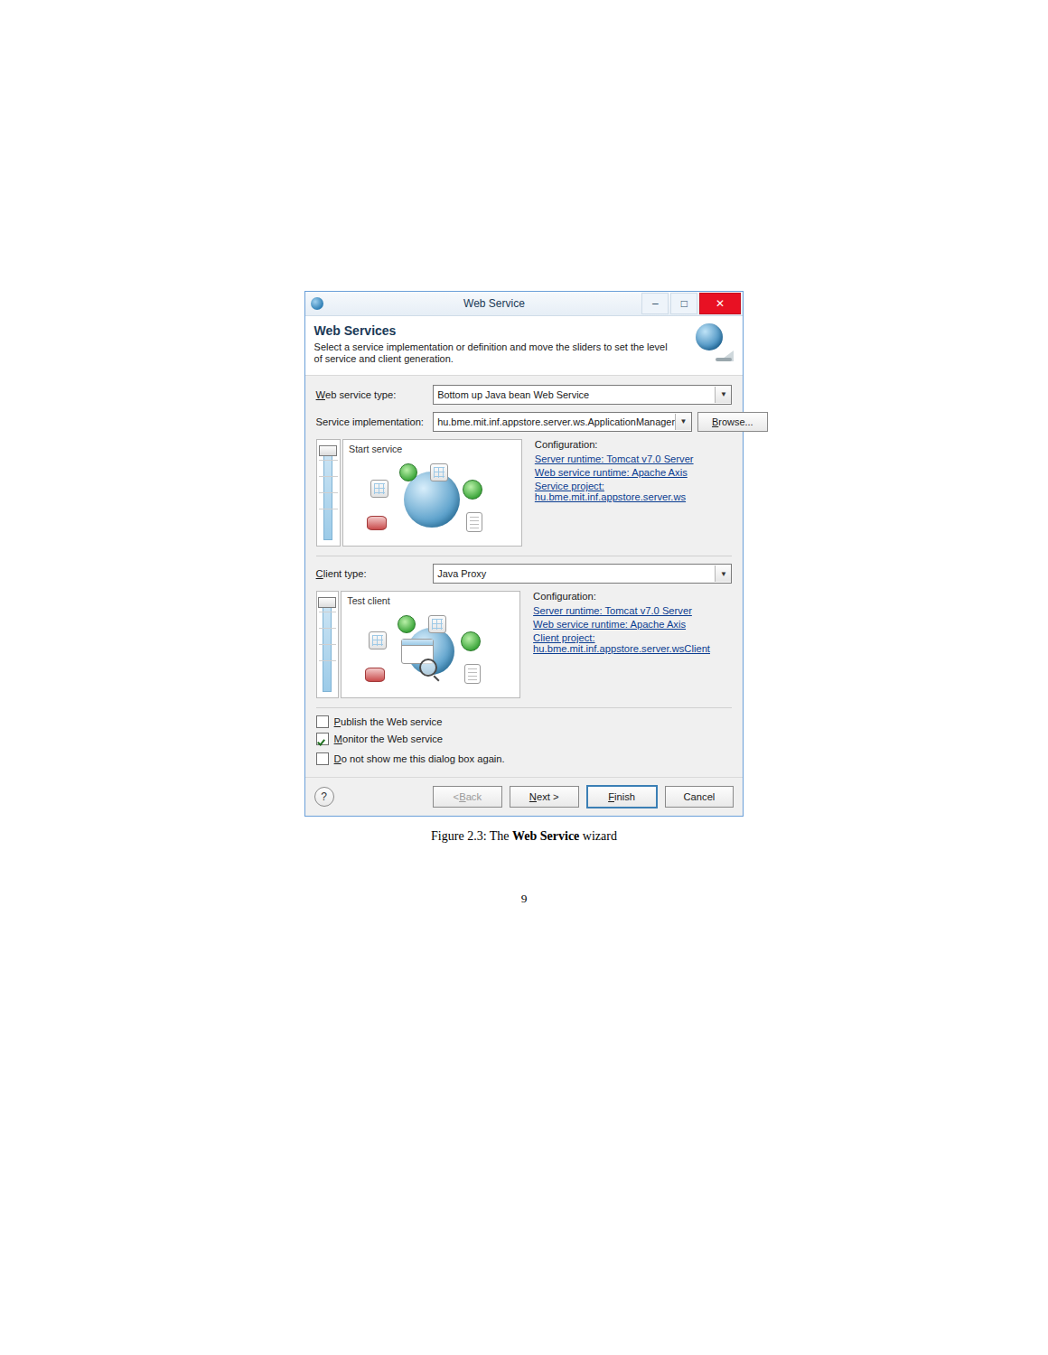Web Service
–
□
✕
Web Services
Select a service implementation or definition and move the sliders to set the level of service and client generation.
Web service type:
Bottom up Java bean Web Service ▼
Service implementation:
hu.bme.mit.inf.appstore.server.ws.ApplicationManager ▼
Browse...
Start service
Configuration:
Server runtime: Tomcat v7.0 Server Web service runtime: Apache Axis Service project: hu.bme.mit.inf.appstore.server.ws
Client type:
Java Proxy ▼
Test client
Configuration:
Server runtime: Tomcat v7.0 Server Web service runtime: Apache Axis Client project: hu.bme.mit.inf.appstore.server.wsClient
Publish the Web service
Monitor the Web service
Do not show me this dialog box again.
?
< Back
Next >
Finish
Cancel
Figure 2.3: The Web Service wizard
9